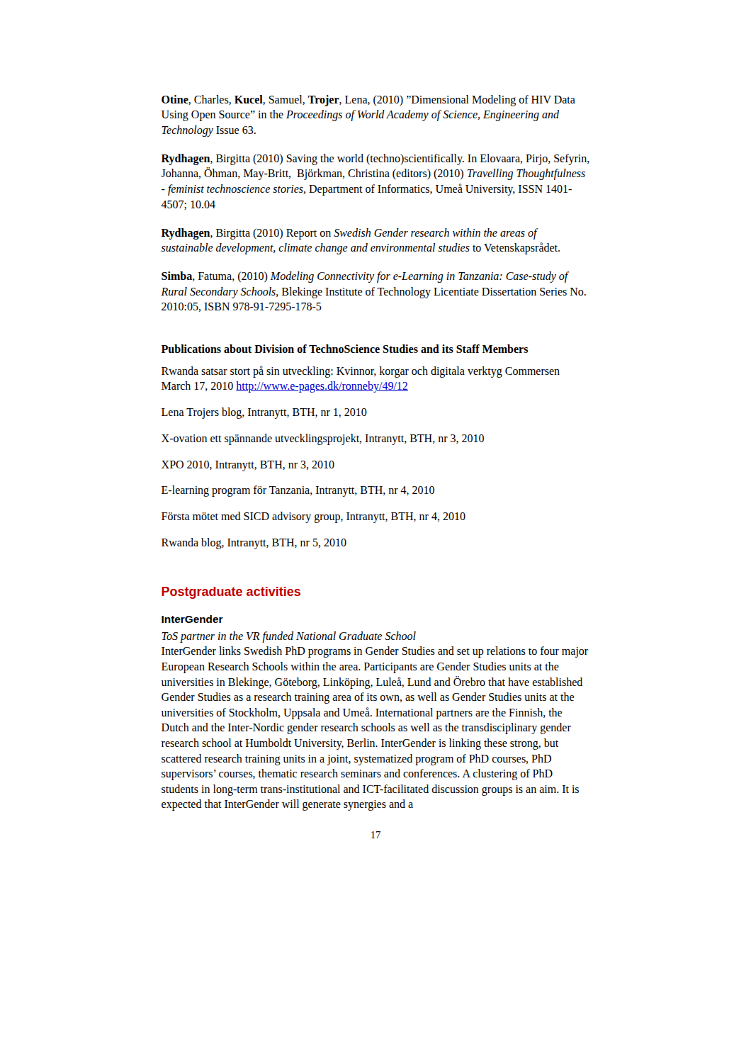Otine, Charles, Kucel, Samuel, Trojer, Lena, (2010) ”Dimensional Modeling of HIV Data Using Open Source” in the Proceedings of World Academy of Science, Engineering and Technology Issue 63.
Rydhagen, Birgitta (2010) Saving the world (techno)scientifically. In Elovaara, Pirjo, Sefyrin, Johanna, Öhman, May-Britt, Björkman, Christina (editors) (2010) Travelling Thoughtfulness - feminist technoscience stories, Department of Informatics, Umeå University, ISSN 1401-4507; 10.04
Rydhagen, Birgitta (2010) Report on Swedish Gender research within the areas of sustainable development, climate change and environmental studies to Vetenskapsrådet.
Simba, Fatuma, (2010) Modeling Connectivity for e-Learning in Tanzania: Case-study of Rural Secondary Schools, Blekinge Institute of Technology Licentiate Dissertation Series No. 2010:05, ISBN 978-91-7295-178-5
Publications about Division of TechnoScience Studies and its Staff Members
Rwanda satsar stort på sin utveckling: Kvinnor, korgar och digitala verktyg Commersen March 17, 2010 http://www.e-pages.dk/ronneby/49/12
Lena Trojers blog, Intranytt, BTH, nr 1, 2010
X-ovation ett spännande utvecklingsprojekt, Intranytt, BTH, nr 3, 2010
XPO 2010, Intranytt, BTH, nr 3, 2010
E-learning program för Tanzania, Intranytt, BTH, nr 4, 2010
Första mötet med SICD advisory group, Intranytt, BTH, nr 4, 2010
Rwanda blog, Intranytt, BTH, nr 5, 2010
Postgraduate activities
InterGender
ToS partner in the VR funded National Graduate School
InterGender links Swedish PhD programs in Gender Studies and set up relations to four major European Research Schools within the area. Participants are Gender Studies units at the universities in Blekinge, Göteborg, Linköping, Luleå, Lund and Örebro that have established Gender Studies as a research training area of its own, as well as Gender Studies units at the universities of Stockholm, Uppsala and Umeå. International partners are the Finnish, the Dutch and the Inter-Nordic gender research schools as well as the transdisciplinary gender research school at Humboldt University, Berlin. InterGender is linking these strong, but scattered research training units in a joint, systematized program of PhD courses, PhD supervisors’ courses, thematic research seminars and conferences. A clustering of PhD students in long-term trans-institutional and ICT-facilitated discussion groups is an aim. It is expected that InterGender will generate synergies and a
17